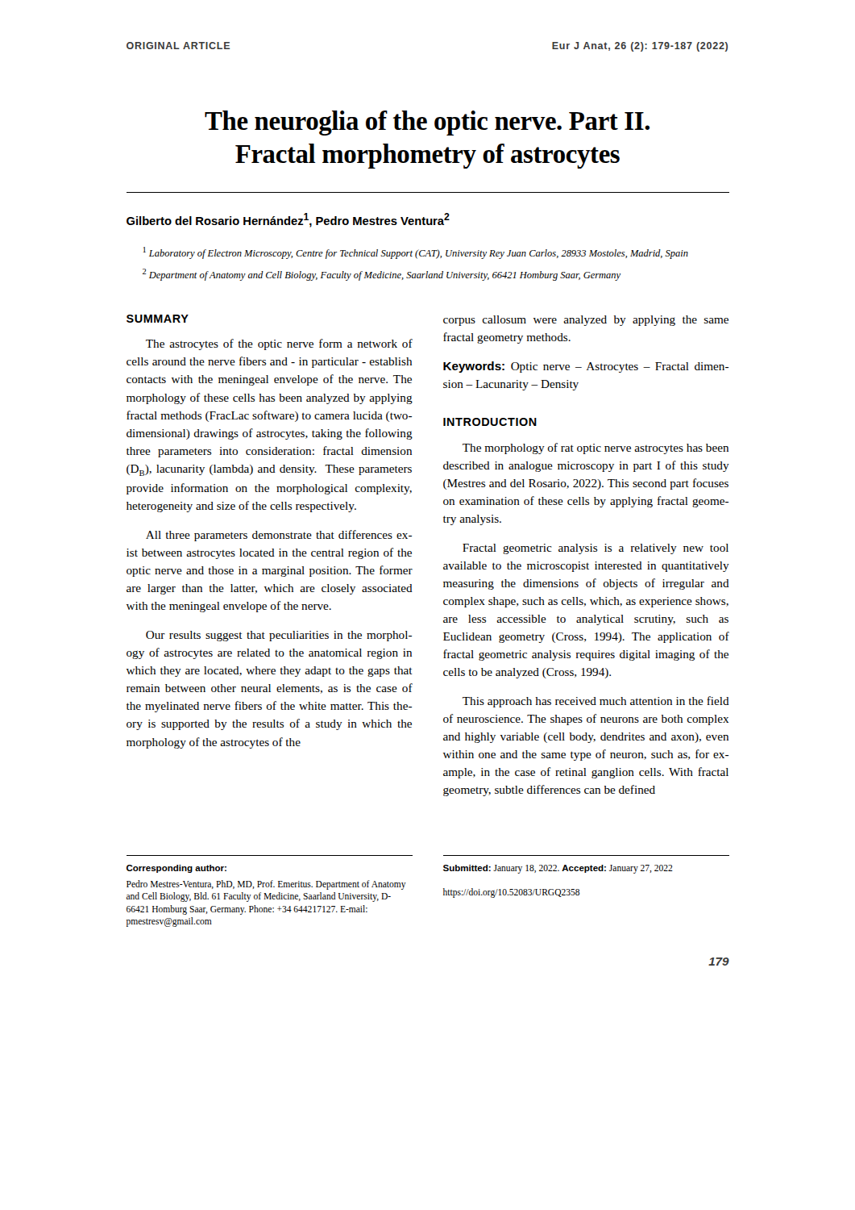Original Article
Eur J Anat, 26 (2): 179-187 (2022)
The neuroglia of the optic nerve. Part II.
Fractal morphometry of astrocytes
Gilberto del Rosario Hernández1, Pedro Mestres Ventura2
1 Laboratory of Electron Microscopy, Centre for Technical Support (CAT), University Rey Juan Carlos, 28933 Mostoles, Madrid, Spain
2 Department of Anatomy and Cell Biology, Faculty of Medicine, Saarland University, 66421 Homburg Saar, Germany
SUMMARY
The astrocytes of the optic nerve form a network of cells around the nerve fibers and - in particular - establish contacts with the meningeal envelope of the nerve. The morphology of these cells has been analyzed by applying fractal methods (FracLac software) to camera lucida (two-dimensional) drawings of astrocytes, taking the following three parameters into consideration: fractal dimension (DB), lacunarity (lambda) and density. These parameters provide information on the morphological complexity, heterogeneity and size of the cells respectively.
All three parameters demonstrate that differences exist between astrocytes located in the central region of the optic nerve and those in a marginal position. The former are larger than the latter, which are closely associated with the meningeal envelope of the nerve.
Our results suggest that peculiarities in the morphology of astrocytes are related to the anatomical region in which they are located, where they adapt to the gaps that remain between other neural elements, as is the case of the myelinated nerve fibers of the white matter. This theory is supported by the results of a study in which the morphology of the astrocytes of the
corpus callosum were analyzed by applying the same fractal geometry methods.
Keywords: Optic nerve – Astrocytes – Fractal dimension – Lacunarity – Density
INTRODUCTION
The morphology of rat optic nerve astrocytes has been described in analogue microscopy in part I of this study (Mestres and del Rosario, 2022). This second part focuses on examination of these cells by applying fractal geometry analysis.
Fractal geometric analysis is a relatively new tool available to the microscopist interested in quantitatively measuring the dimensions of objects of irregular and complex shape, such as cells, which, as experience shows, are less accessible to analytical scrutiny, such as Euclidean geometry (Cross, 1994). The application of fractal geometric analysis requires digital imaging of the cells to be analyzed (Cross, 1994).
This approach has received much attention in the field of neuroscience. The shapes of neurons are both complex and highly variable (cell body, dendrites and axon), even within one and the same type of neuron, such as, for example, in the case of retinal ganglion cells. With fractal geometry, subtle differences can be defined
Corresponding author:
Pedro Mestres-Ventura, PhD, MD, Prof. Emeritus. Department of Anatomy and Cell Biology, Bld. 61 Faculty of Medicine, Saarland University, D-66421 Homburg Saar, Germany. Phone: +34 644217127. E-mail: pmestresv@gmail.com
Submitted: January 18, 2022. Accepted: January 27, 2022
https://doi.org/10.52083/URGQ2358
179